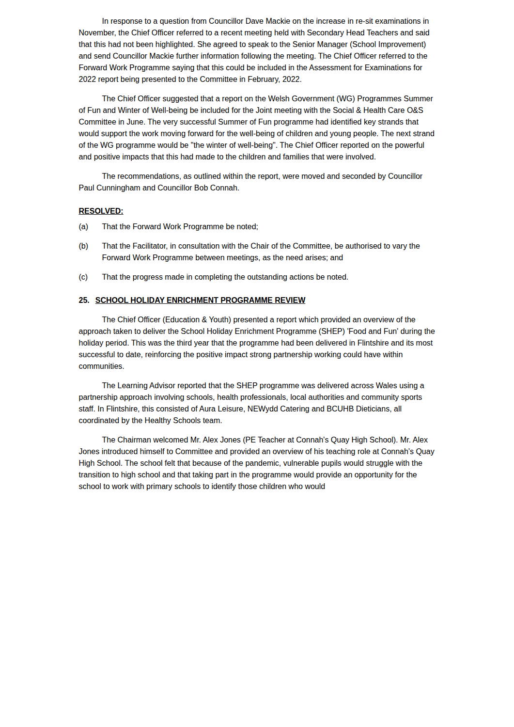In response to a question from Councillor Dave Mackie on the increase in re-sit examinations in November, the Chief Officer referred to a recent meeting held with Secondary Head Teachers and said that this had not been highlighted. She agreed to speak to the Senior Manager (School Improvement) and send Councillor Mackie further information following the meeting. The Chief Officer referred to the Forward Work Programme saying that this could be included in the Assessment for Examinations for 2022 report being presented to the Committee in February, 2022.
The Chief Officer suggested that a report on the Welsh Government (WG) Programmes Summer of Fun and Winter of Well-being be included for the Joint meeting with the Social & Health Care O&S Committee in June. The very successful Summer of Fun programme had identified key strands that would support the work moving forward for the well-being of children and young people. The next strand of the WG programme would be "the winter of well-being". The Chief Officer reported on the powerful and positive impacts that this had made to the children and families that were involved.
The recommendations, as outlined within the report, were moved and seconded by Councillor Paul Cunningham and Councillor Bob Connah.
RESOLVED:
(a) That the Forward Work Programme be noted;
(b) That the Facilitator, in consultation with the Chair of the Committee, be authorised to vary the Forward Work Programme between meetings, as the need arises; and
(c) That the progress made in completing the outstanding actions be noted.
25. SCHOOL HOLIDAY ENRICHMENT PROGRAMME REVIEW
The Chief Officer (Education & Youth) presented a report which provided an overview of the approach taken to deliver the School Holiday Enrichment Programme (SHEP) 'Food and Fun' during the holiday period. This was the third year that the programme had been delivered in Flintshire and its most successful to date, reinforcing the positive impact strong partnership working could have within communities.
The Learning Advisor reported that the SHEP programme was delivered across Wales using a partnership approach involving schools, health professionals, local authorities and community sports staff. In Flintshire, this consisted of Aura Leisure, NEWydd Catering and BCUHB Dieticians, all coordinated by the Healthy Schools team.
The Chairman welcomed Mr. Alex Jones (PE Teacher at Connah's Quay High School). Mr. Alex Jones introduced himself to Committee and provided an overview of his teaching role at Connah's Quay High School. The school felt that because of the pandemic, vulnerable pupils would struggle with the transition to high school and that taking part in the programme would provide an opportunity for the school to work with primary schools to identify those children who would